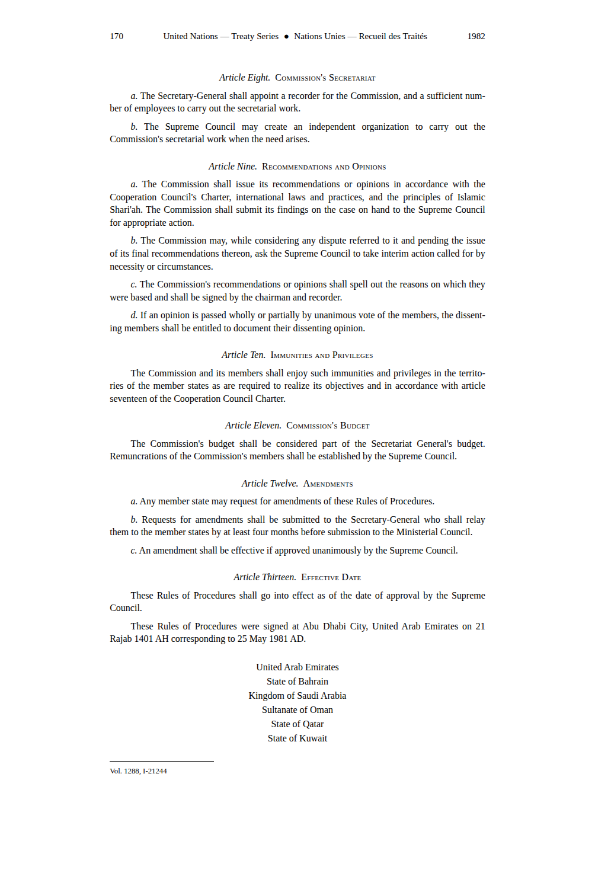170 United Nations — Treaty Series●Nations Unies — Recueil des Traités 1982
Article Eight. Commission's Secretariat
a. The Secretary-General shall appoint a recorder for the Commission, and a sufficient number of employees to carry out the secretarial work.
b. The Supreme Council may create an independent organization to carry out the Commission's secretarial work when the need arises.
Article Nine. Recommendations and Opinions
a. The Commission shall issue its recommendations or opinions in accordance with the Cooperation Council's Charter, international laws and practices, and the principles of Islamic Shari'ah. The Commission shall submit its findings on the case on hand to the Supreme Council for appropriate action.
b. The Commission may, while considering any dispute referred to it and pending the issue of its final recommendations thereon, ask the Supreme Council to take interim action called for by necessity or circumstances.
c. The Commission's recommendations or opinions shall spell out the reasons on which they were based and shall be signed by the chairman and recorder.
d. If an opinion is passed wholly or partially by unanimous vote of the members, the dissenting members shall be entitled to document their dissenting opinion.
Article Ten. Immunities and Privileges
The Commission and its members shall enjoy such immunities and privileges in the territories of the member states as are required to realize its objectives and in accordance with article seventeen of the Cooperation Council Charter.
Article Eleven. Commission's Budget
The Commission's budget shall be considered part of the Secretariat General's budget. Remuncrations of the Commission's members shall be established by the Supreme Council.
Article Twelve. Amendments
a. Any member state may request for amendments of these Rules of Procedures.
b. Requests for amendments shall be submitted to the Secretary-General who shall relay them to the member states by at least four months before submission to the Ministerial Council.
c. An amendment shall be effective if approved unanimously by the Supreme Council.
Article Thirteen. Effective Date
These Rules of Procedures shall go into effect as of the date of approval by the Supreme Council.
These Rules of Procedures were signed at Abu Dhabi City, United Arab Emirates on 21 Rajab 1401 AH corresponding to 25 May 1981 AD.
United Arab Emirates
State of Bahrain
Kingdom of Saudi Arabia
Sultanate of Oman
State of Qatar
State of Kuwait
Vol. 1288, I-21244